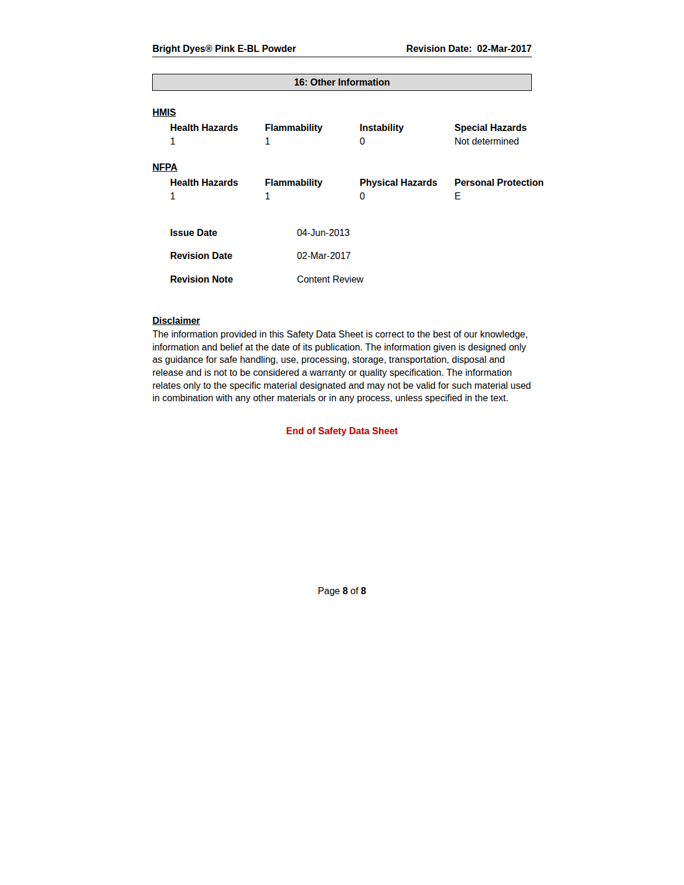Bright Dyes® Pink E-BL Powder
Revision Date: 02-Mar-2017
16: Other Information
HMIS
| Health Hazards | Flammability | Instability | Special Hazards |
| 1 | 1 | 0 | Not determined |
NFPA
| Health Hazards | Flammability | Physical Hazards | Personal Protection |
| 1 | 1 | 0 | E |
| Issue Date | 04-Jun-2013 |
| Revision Date | 02-Mar-2017 |
| Revision Note | Content Review |
Disclaimer
The information provided in this Safety Data Sheet is correct to the best of our knowledge, information and belief at the date of its publication. The information given is designed only as guidance for safe handling, use, processing, storage, transportation, disposal and release and is not to be considered a warranty or quality specification. The information relates only to the specific material designated and may not be valid for such material used in combination with any other materials or in any process, unless specified in the text.
End of Safety Data Sheet
Page 8 of 8